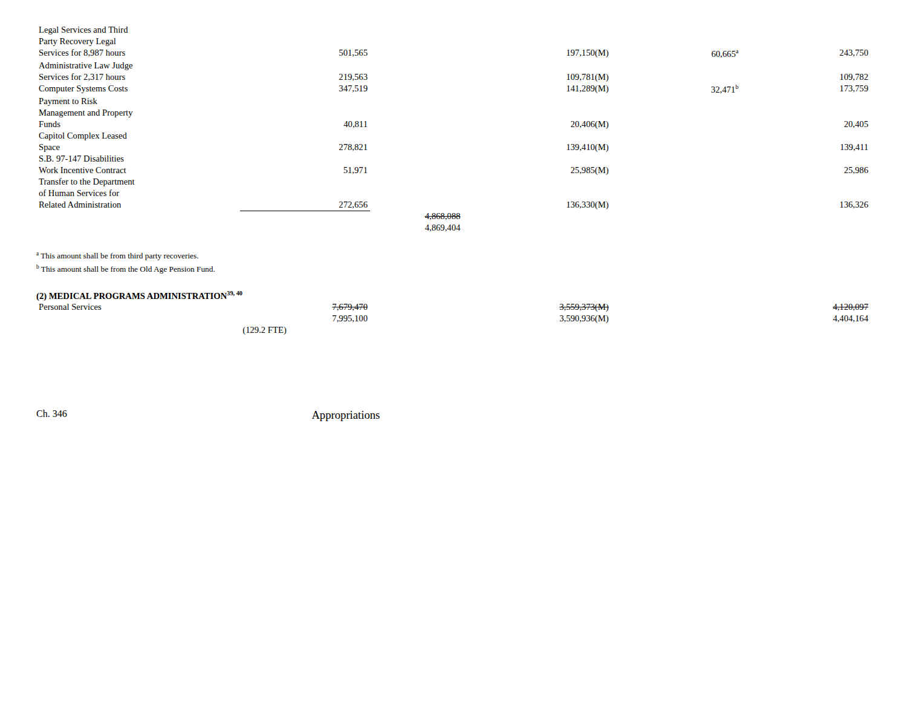| Legal Services and Third | | | | | |
| Party Recovery Legal | | | | | |
| Services for 8,987 hours | 501,565 | | 197,150(M) | 60,665 a | 243,750 |
| Administrative Law Judge | | | | | |
| Services for 2,317 hours | 219,563 | | 109,781(M) | | 109,782 |
| Computer Systems Costs | 347,519 | | 141,289(M) | 32,471 b | 173,759 |
| Payment to Risk | | | | | |
| Management and Property | | | | | |
| Funds | 40,811 | | 20,406(M) | | 20,405 |
| Capitol Complex Leased | | | | | |
| Space | 278,821 | | 139,410(M) | | 139,411 |
| S.B. 97-147 Disabilities | | | | | |
| Work Incentive Contract | 51,971 | | 25,985(M) | | 25,986 |
| Transfer to the Department | | | | | |
| of Human Services for | | | | | |
| Related Administration | 272,656 | | 136,330(M) | | 136,326 |
| | | 4,868,088 | | | |
| | | 4,869,404 | | | |
a This amount shall be from third party recoveries.
b This amount shall be from the Old Age Pension Fund.
(2) MEDICAL PROGRAMS ADMINISTRATION39, 40
| Personal Services | 7,679,470 | | 3,559,373(M) | | 4,120,097 |
| | 7,995,100 | | 3,590,936(M) | | 4,404,164 |
| | (129.2 FTE) | | | | |
Ch. 346 Appropriations